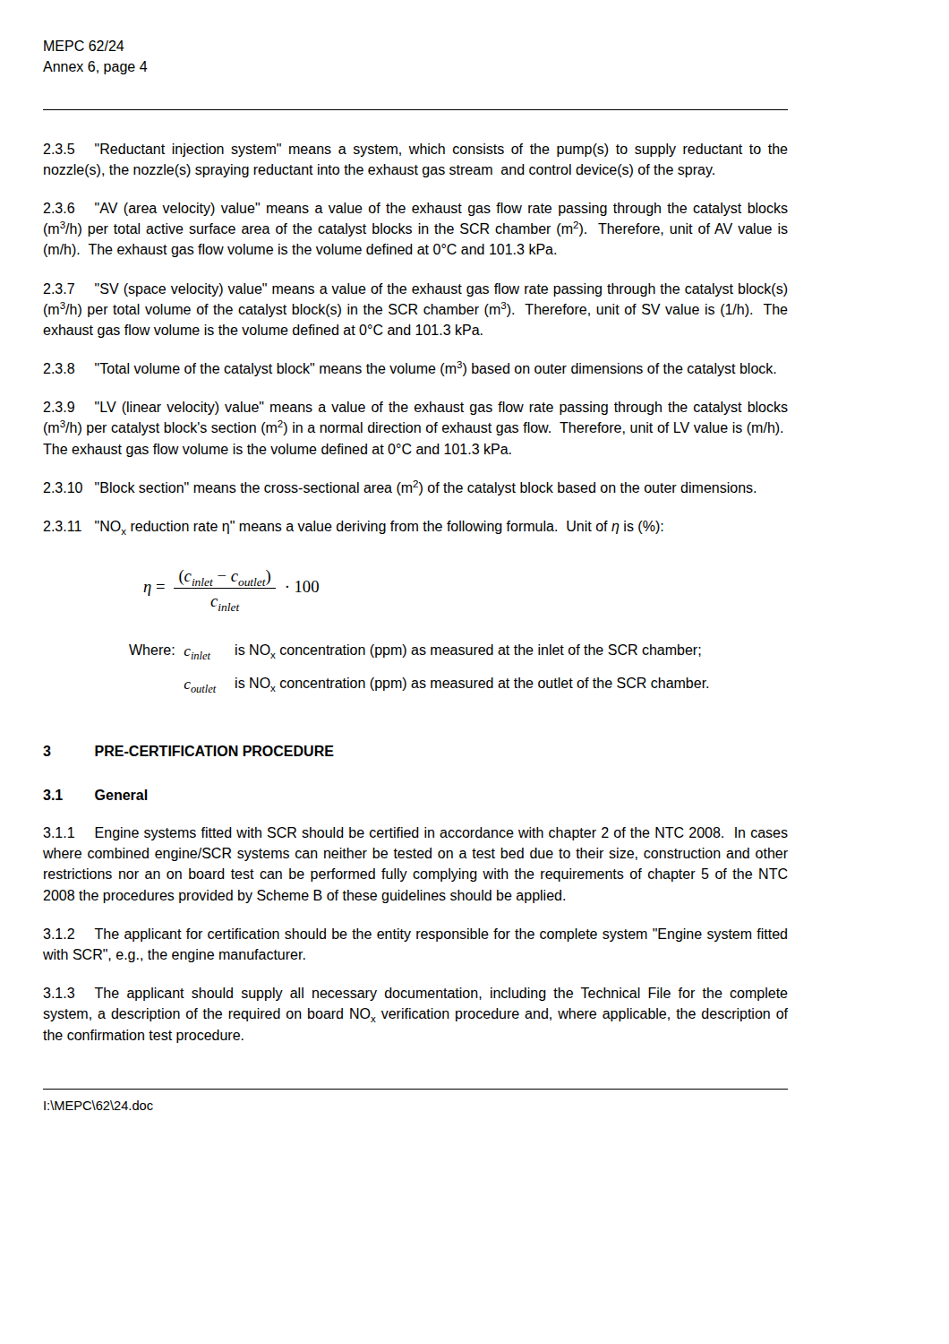MEPC 62/24
Annex 6, page 4
2.3.5"Reductant injection system" means a system, which consists of the pump(s) to supply reductant to the nozzle(s), the nozzle(s) spraying reductant into the exhaust gas stream and control device(s) of the spray.
2.3.6"AV (area velocity) value" means a value of the exhaust gas flow rate passing through the catalyst blocks (m3/h) per total active surface area of the catalyst blocks in the SCR chamber (m2). Therefore, unit of AV value is (m/h). The exhaust gas flow volume is the volume defined at 0°C and 101.3 kPa.
2.3.7"SV (space velocity) value" means a value of the exhaust gas flow rate passing through the catalyst block(s) (m3/h) per total volume of the catalyst block(s) in the SCR chamber (m3). Therefore, unit of SV value is (1/h). The exhaust gas flow volume is the volume defined at 0°C and 101.3 kPa.
2.3.8"Total volume of the catalyst block" means the volume (m3) based on outer dimensions of the catalyst block.
2.3.9"LV (linear velocity) value" means a value of the exhaust gas flow rate passing through the catalyst blocks (m3/h) per catalyst block's section (m2) in a normal direction of exhaust gas flow. Therefore, unit of LV value is (m/h). The exhaust gas flow volume is the volume defined at 0°C and 101.3 kPa.
2.3.10"Block section" means the cross-sectional area (m2) of the catalyst block based on the outer dimensions.
2.3.11"NOx reduction rate η" means a value deriving from the following formula. Unit of η is (%):
η = (cinlet − coutlet) cinlet · 100
| Where: | c inlet | is NO x concentration (ppm) as measured at the inlet of the SCR chamber; |
| | c outlet | is NO x concentration (ppm) as measured at the outlet of the SCR chamber. |
3 PRE-CERTIFICATION PROCEDURE
3.1 General
3.1.1 Engine systems fitted with SCR should be certified in accordance with chapter 2 of the NTC 2008. In cases where combined engine/SCR systems can neither be tested on a test bed due to their size, construction and other restrictions nor an on board test can be performed fully complying with the requirements of chapter 5 of the NTC 2008 the procedures provided by Scheme B of these guidelines should be applied.
3.1.2 The applicant for certification should be the entity responsible for the complete system "Engine system fitted with SCR", e.g., the engine manufacturer.
3.1.3 The applicant should supply all necessary documentation, including the Technical File for the complete system, a description of the required on board NOx verification procedure and, where applicable, the description of the confirmation test procedure.
I:\MEPC\62\24.doc